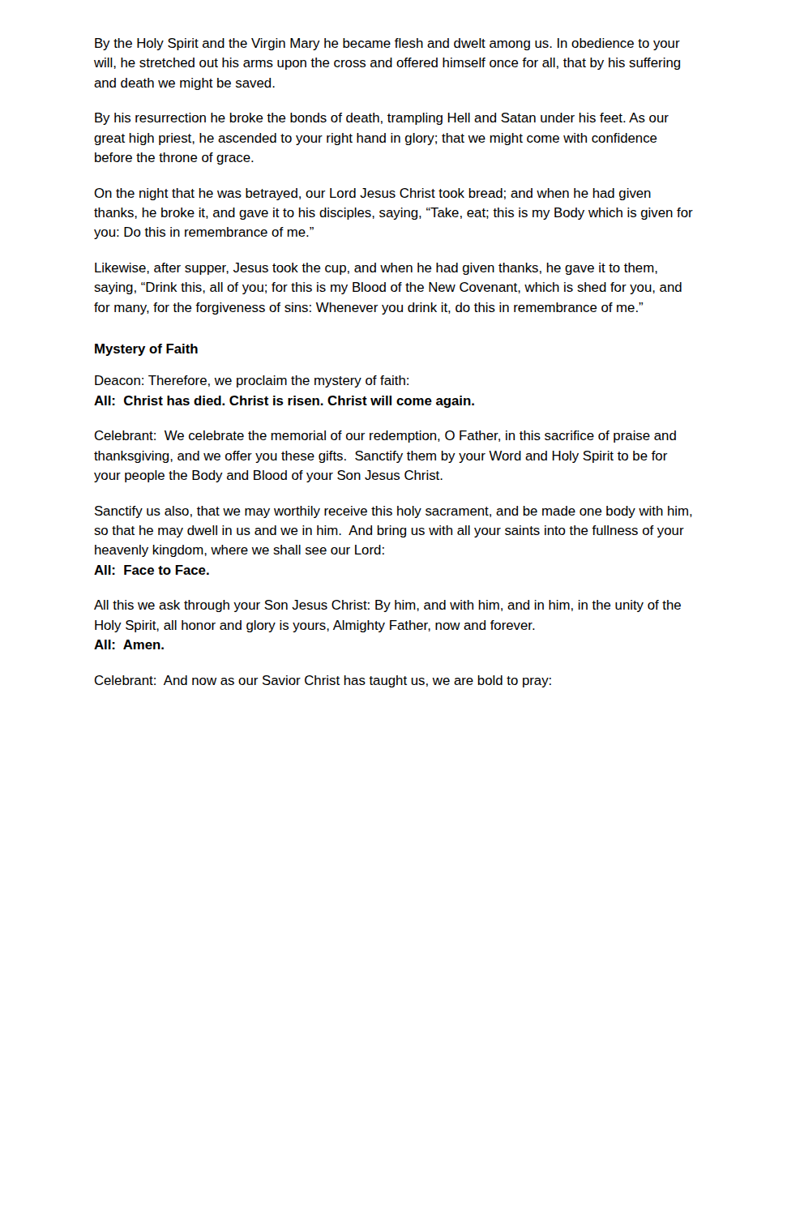By the Holy Spirit and the Virgin Mary he became flesh and dwelt among us. In obedience to your will, he stretched out his arms upon the cross and offered himself once for all, that by his suffering and death we might be saved.
By his resurrection he broke the bonds of death, trampling Hell and Satan under his feet. As our great high priest, he ascended to your right hand in glory; that we might come with confidence before the throne of grace.
On the night that he was betrayed, our Lord Jesus Christ took bread; and when he had given thanks, he broke it, and gave it to his disciples, saying, “Take, eat; this is my Body which is given for you: Do this in remembrance of me.”
Likewise, after supper, Jesus took the cup, and when he had given thanks, he gave it to them, saying, “Drink this, all of you; for this is my Blood of the New Covenant, which is shed for you, and for many, for the forgiveness of sins: Whenever you drink it, do this in remembrance of me.”
Mystery of Faith
Deacon: Therefore, we proclaim the mystery of faith:
All: Christ has died. Christ is risen. Christ will come again.
Celebrant: We celebrate the memorial of our redemption, O Father, in this sacrifice of praise and thanksgiving, and we offer you these gifts. Sanctify them by your Word and Holy Spirit to be for your people the Body and Blood of your Son Jesus Christ.
Sanctify us also, that we may worthily receive this holy sacrament, and be made one body with him, so that he may dwell in us and we in him. And bring us with all your saints into the fullness of your heavenly kingdom, where we shall see our Lord:
All: Face to Face.
All this we ask through your Son Jesus Christ: By him, and with him, and in him, in the unity of the Holy Spirit, all honor and glory is yours, Almighty Father, now and forever.
All: Amen.
Celebrant: And now as our Savior Christ has taught us, we are bold to pray: